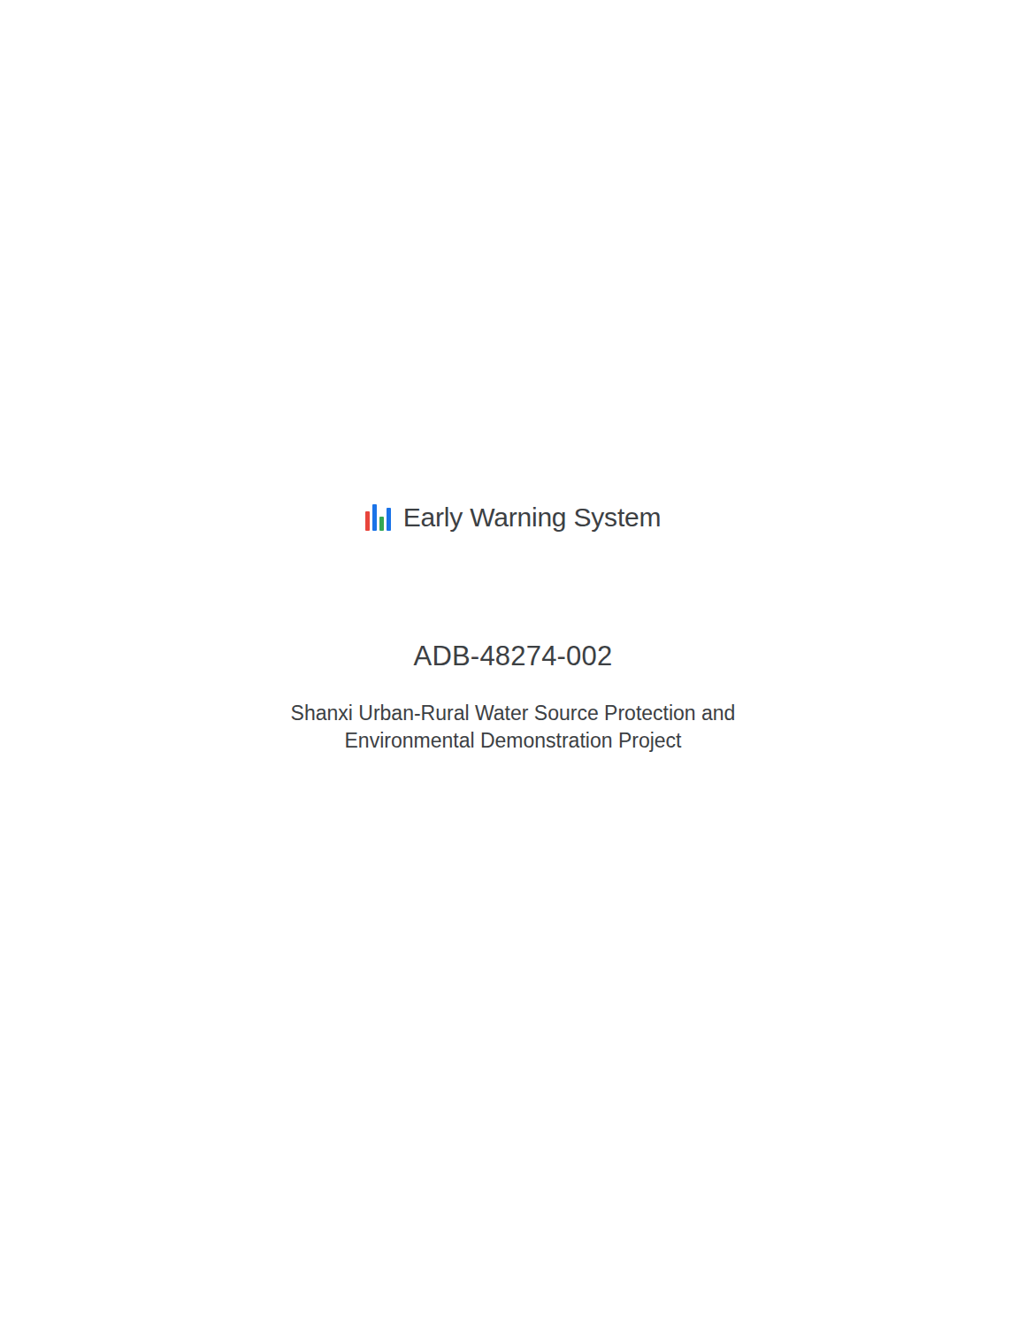Early Warning System
ADB-48274-002
Shanxi Urban-Rural Water Source Protection and Environmental Demonstration Project